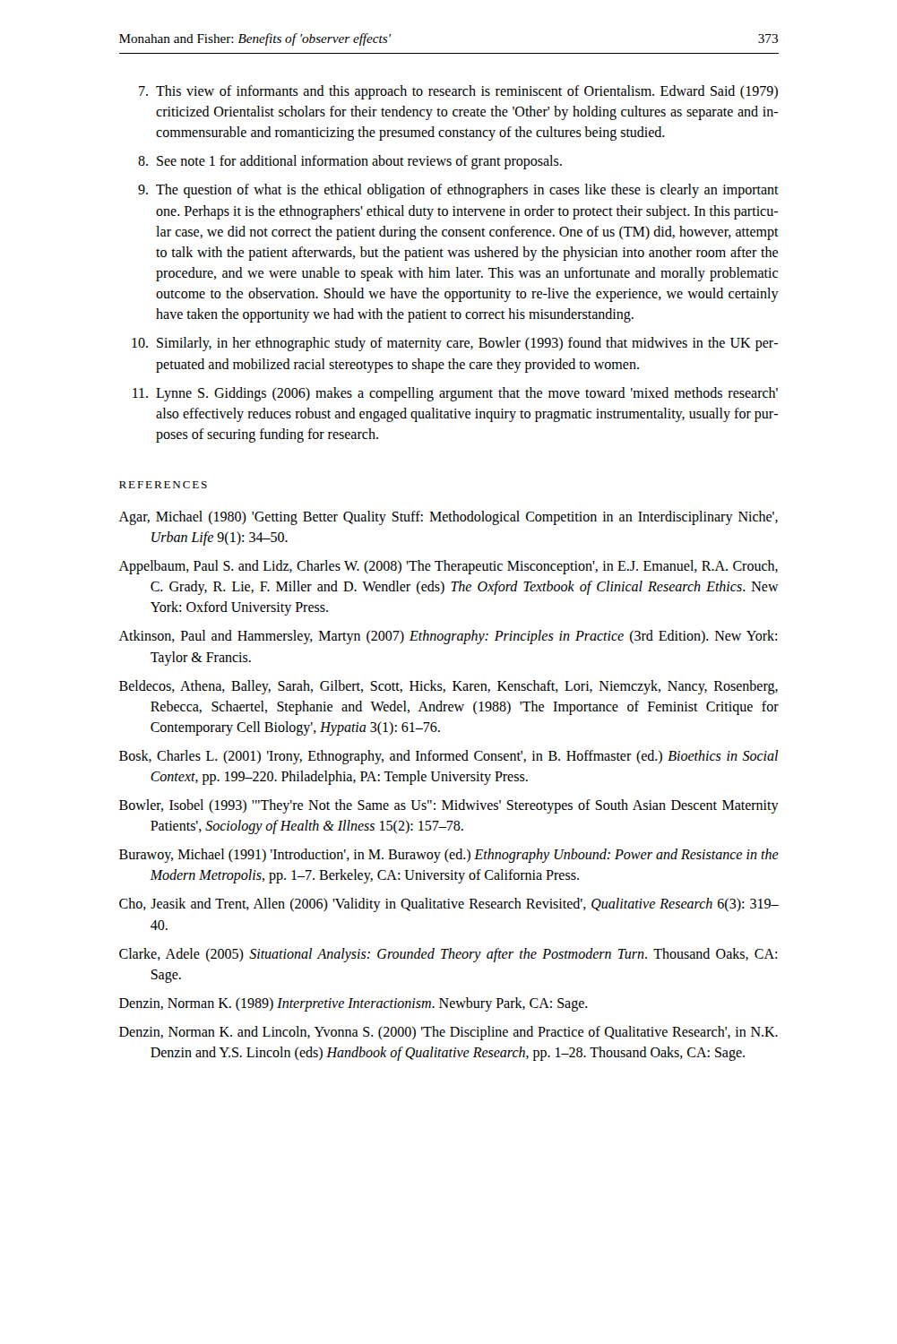Monahan and Fisher: Benefits of 'observer effects' 373
This view of informants and this approach to research is reminiscent of Orientalism. Edward Said (1979) criticized Orientalist scholars for their tendency to create the 'Other' by holding cultures as separate and incommensurable and romanticizing the presumed constancy of the cultures being studied.
See note 1 for additional information about reviews of grant proposals.
The question of what is the ethical obligation of ethnographers in cases like these is clearly an important one. Perhaps it is the ethnographers' ethical duty to intervene in order to protect their subject. In this particular case, we did not correct the patient during the consent conference. One of us (TM) did, however, attempt to talk with the patient afterwards, but the patient was ushered by the physician into another room after the procedure, and we were unable to speak with him later. This was an unfortunate and morally problematic outcome to the observation. Should we have the opportunity to re-live the experience, we would certainly have taken the opportunity we had with the patient to correct his misunderstanding.
Similarly, in her ethnographic study of maternity care, Bowler (1993) found that midwives in the UK perpetuated and mobilized racial stereotypes to shape the care they provided to women.
Lynne S. Giddings (2006) makes a compelling argument that the move toward 'mixed methods research' also effectively reduces robust and engaged qualitative inquiry to pragmatic instrumentality, usually for purposes of securing funding for research.
References
Agar, Michael (1980) 'Getting Better Quality Stuff: Methodological Competition in an Interdisciplinary Niche', Urban Life 9(1): 34–50.
Appelbaum, Paul S. and Lidz, Charles W. (2008) 'The Therapeutic Misconception', in E.J. Emanuel, R.A. Crouch, C. Grady, R. Lie, F. Miller and D. Wendler (eds) The Oxford Textbook of Clinical Research Ethics. New York: Oxford University Press.
Atkinson, Paul and Hammersley, Martyn (2007) Ethnography: Principles in Practice (3rd Edition). New York: Taylor & Francis.
Beldecos, Athena, Balley, Sarah, Gilbert, Scott, Hicks, Karen, Kenschaft, Lori, Niemczyk, Nancy, Rosenberg, Rebecca, Schaertel, Stephanie and Wedel, Andrew (1988) 'The Importance of Feminist Critique for Contemporary Cell Biology', Hypatia 3(1): 61–76.
Bosk, Charles L. (2001) 'Irony, Ethnography, and Informed Consent', in B. Hoffmaster (ed.) Bioethics in Social Context, pp. 199–220. Philadelphia, PA: Temple University Press.
Bowler, Isobel (1993) '"They're Not the Same as Us": Midwives' Stereotypes of South Asian Descent Maternity Patients', Sociology of Health & Illness 15(2): 157–78.
Burawoy, Michael (1991) 'Introduction', in M. Burawoy (ed.) Ethnography Unbound: Power and Resistance in the Modern Metropolis, pp. 1–7. Berkeley, CA: University of California Press.
Cho, Jeasik and Trent, Allen (2006) 'Validity in Qualitative Research Revisited', Qualitative Research 6(3): 319–40.
Clarke, Adele (2005) Situational Analysis: Grounded Theory after the Postmodern Turn. Thousand Oaks, CA: Sage.
Denzin, Norman K. (1989) Interpretive Interactionism. Newbury Park, CA: Sage.
Denzin, Norman K. and Lincoln, Yvonna S. (2000) 'The Discipline and Practice of Qualitative Research', in N.K. Denzin and Y.S. Lincoln (eds) Handbook of Qualitative Research, pp. 1–28. Thousand Oaks, CA: Sage.